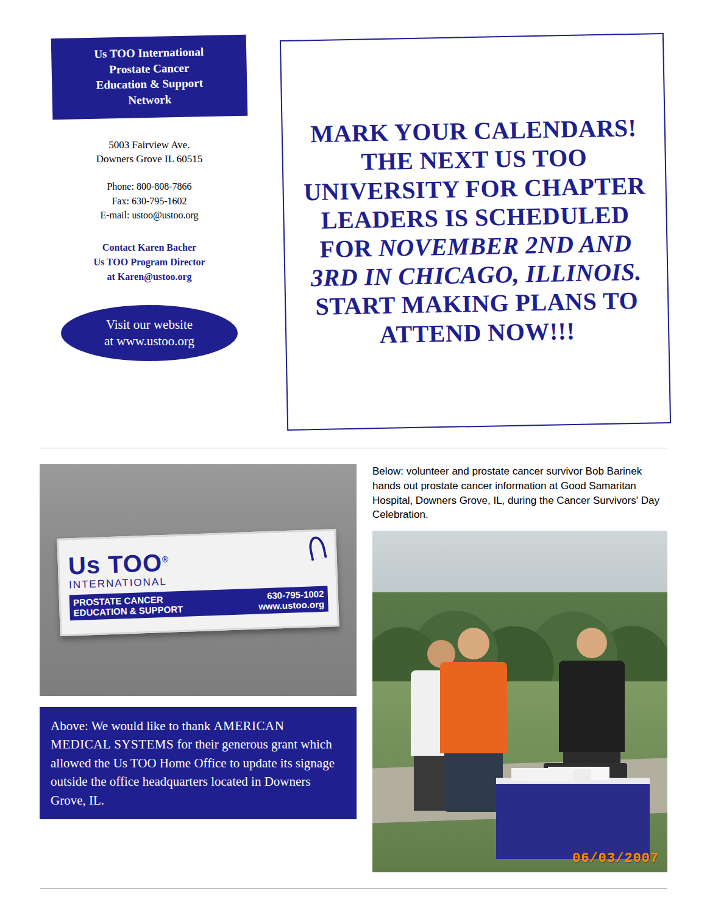Us TOO International
Prostate Cancer
Education & Support
Network
5003 Fairview Ave.
Downers Grove IL 60515
Phone: 800-808-7866
Fax: 630-795-1602
E-mail: ustoo@ustoo.org
Contact Karen Bacher
Us TOO Program Director
at Karen@ustoo.org
Visit our website
at www.ustoo.org
MARK YOUR CALENDARS! THE NEXT US TOO UNIVERSITY FOR CHAPTER LEADERS IS SCHEDULED FOR NOVEMBER 2ND AND 3RD IN CHICAGO, ILLINOIS. START MAKING PLANS TO ATTEND NOW!!!
Us TOO®
INTERNATIONAL
PROSTATE CANCER
EDUCATION & SUPPORT 630-795-1002
www.ustoo.org
Above: We would like to thank AMERICAN MEDICAL SYSTEMS for their generous grant which allowed the Us TOO Home Office to update its signage outside the office headquarters located in Downers Grove, IL.
Below: volunteer and prostate cancer survivor Bob Barinek hands out prostate cancer information at Good Samaritan Hospital, Downers Grove, IL, during the Cancer Survivors' Day Celebration.
06/03/2007